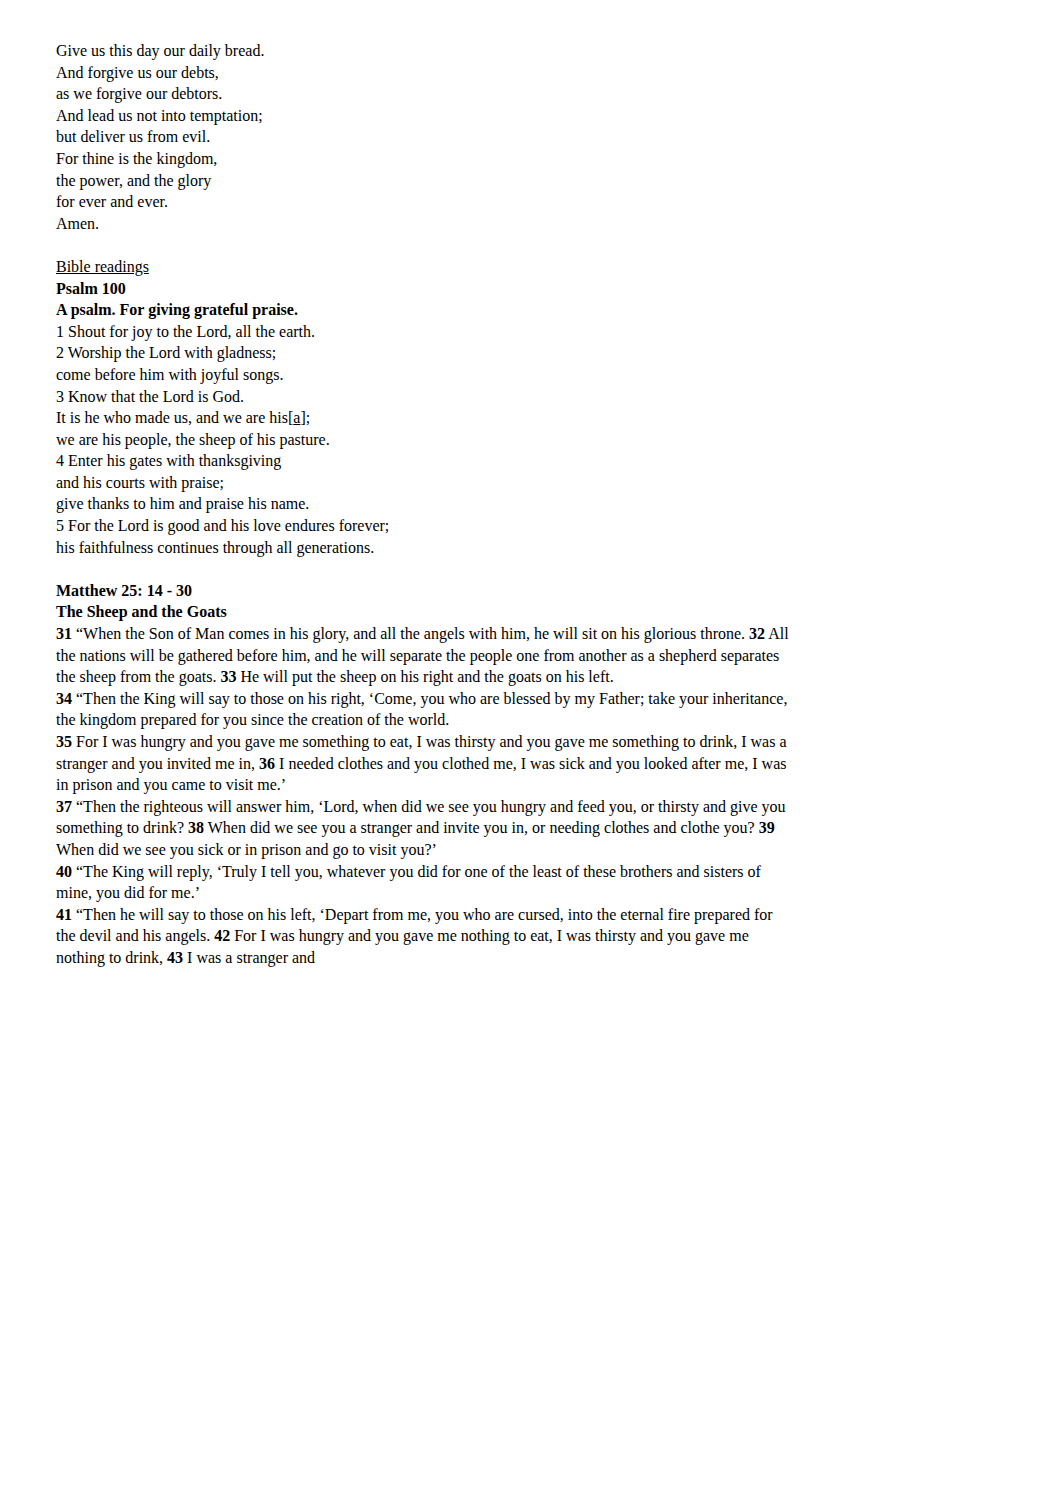Give us this day our daily bread.
And forgive us our debts,
as we forgive our debtors.
And lead us not into temptation;
but deliver us from evil.
For thine is the kingdom,
the power, and the glory
for ever and ever.
Amen.
Bible readings
Psalm 100
A psalm. For giving grateful praise.
1 Shout for joy to the Lord, all the earth.
2 Worship the Lord with gladness;
come before him with joyful songs.
3 Know that the Lord is God.
It is he who made us, and we are his[a];
we are his people, the sheep of his pasture.
4 Enter his gates with thanksgiving
and his courts with praise;
give thanks to him and praise his name.
5 For the Lord is good and his love endures forever;
his faithfulness continues through all generations.
Matthew 25: 14 - 30
The Sheep and the Goats
31 “When the Son of Man comes in his glory, and all the angels with him, he will sit on his glorious throne. 32 All the nations will be gathered before him, and he will separate the people one from another as a shepherd separates the sheep from the goats. 33 He will put the sheep on his right and the goats on his left.
34 “Then the King will say to those on his right, ‘Come, you who are blessed by my Father; take your inheritance, the kingdom prepared for you since the creation of the world.
35 For I was hungry and you gave me something to eat, I was thirsty and you gave me something to drink, I was a stranger and you invited me in, 36 I needed clothes and you clothed me, I was sick and you looked after me, I was in prison and you came to visit me.’
37 “Then the righteous will answer him, ‘Lord, when did we see you hungry and feed you, or thirsty and give you something to drink? 38 When did we see you a stranger and invite you in, or needing clothes and clothe you? 39 When did we see you sick or in prison and go to visit you?’
40 “The King will reply, ‘Truly I tell you, whatever you did for one of the least of these brothers and sisters of mine, you did for me.’
41 “Then he will say to those on his left, ‘Depart from me, you who are cursed, into the eternal fire prepared for the devil and his angels. 42 For I was hungry and you gave me nothing to eat, I was thirsty and you gave me nothing to drink, 43 I was a stranger and